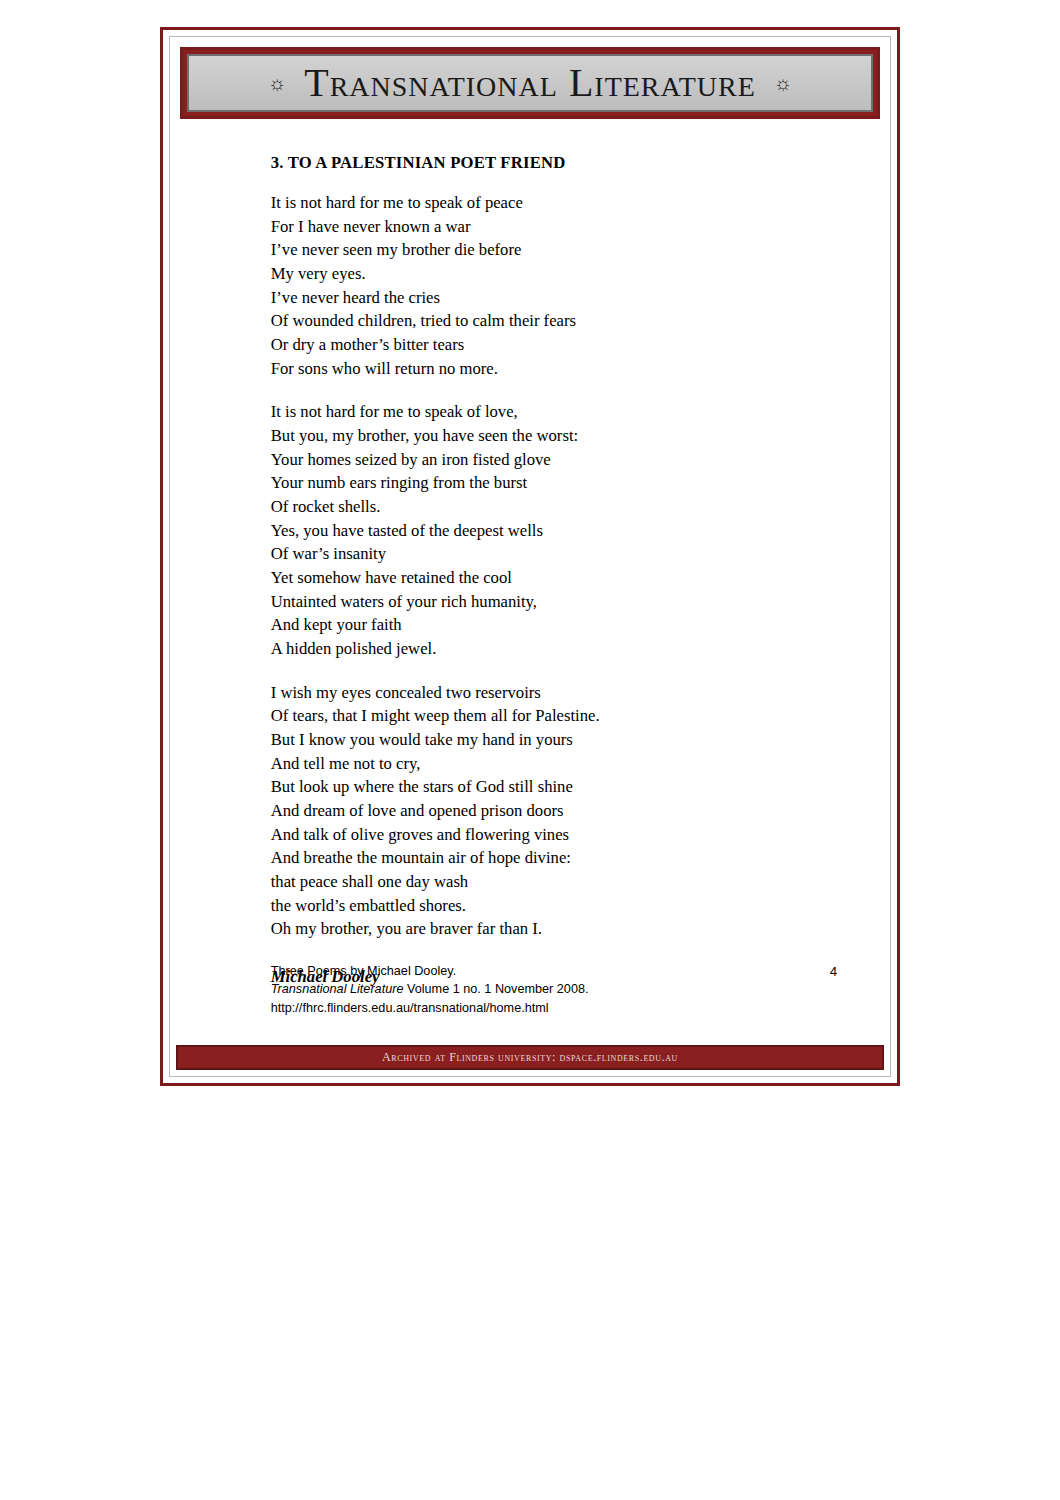☼
Transnational Literature
☼
3. TO A PALESTINIAN POET FRIEND
It is not hard for me to speak of peace
For I have never known a war
I’ve never seen my brother die before
My very eyes.
I’ve never heard the cries
Of wounded children, tried to calm their fears
Or dry a mother’s bitter tears
For sons who will return no more.
It is not hard for me to speak of love,
But you, my brother, you have seen the worst:
Your homes seized by an iron fisted glove
Your numb ears ringing from the burst
Of rocket shells.
Yes, you have tasted of the deepest wells
Of war’s insanity
Yet somehow have retained the cool
Untainted waters of your rich humanity,
And kept your faith
A hidden polished jewel.
I wish my eyes concealed two reservoirs
Of tears, that I might weep them all for Palestine.
But I know you would take my hand in yours
And tell me not to cry,
But look up where the stars of God still shine
And dream of love and opened prison doors
And talk of olive groves and flowering vines
And breathe the mountain air of hope divine:
that peace shall one day wash
the world’s embattled shores.
Oh my brother, you are braver far than I.
Michael Dooley
Three Poems by Michael Dooley.
Transnational Literature Volume 1 no. 1 November 2008.
http://fhrc.flinders.edu.au/transnational/home.html
4
Archived at Flinders university: dspace.flinders.edu.au